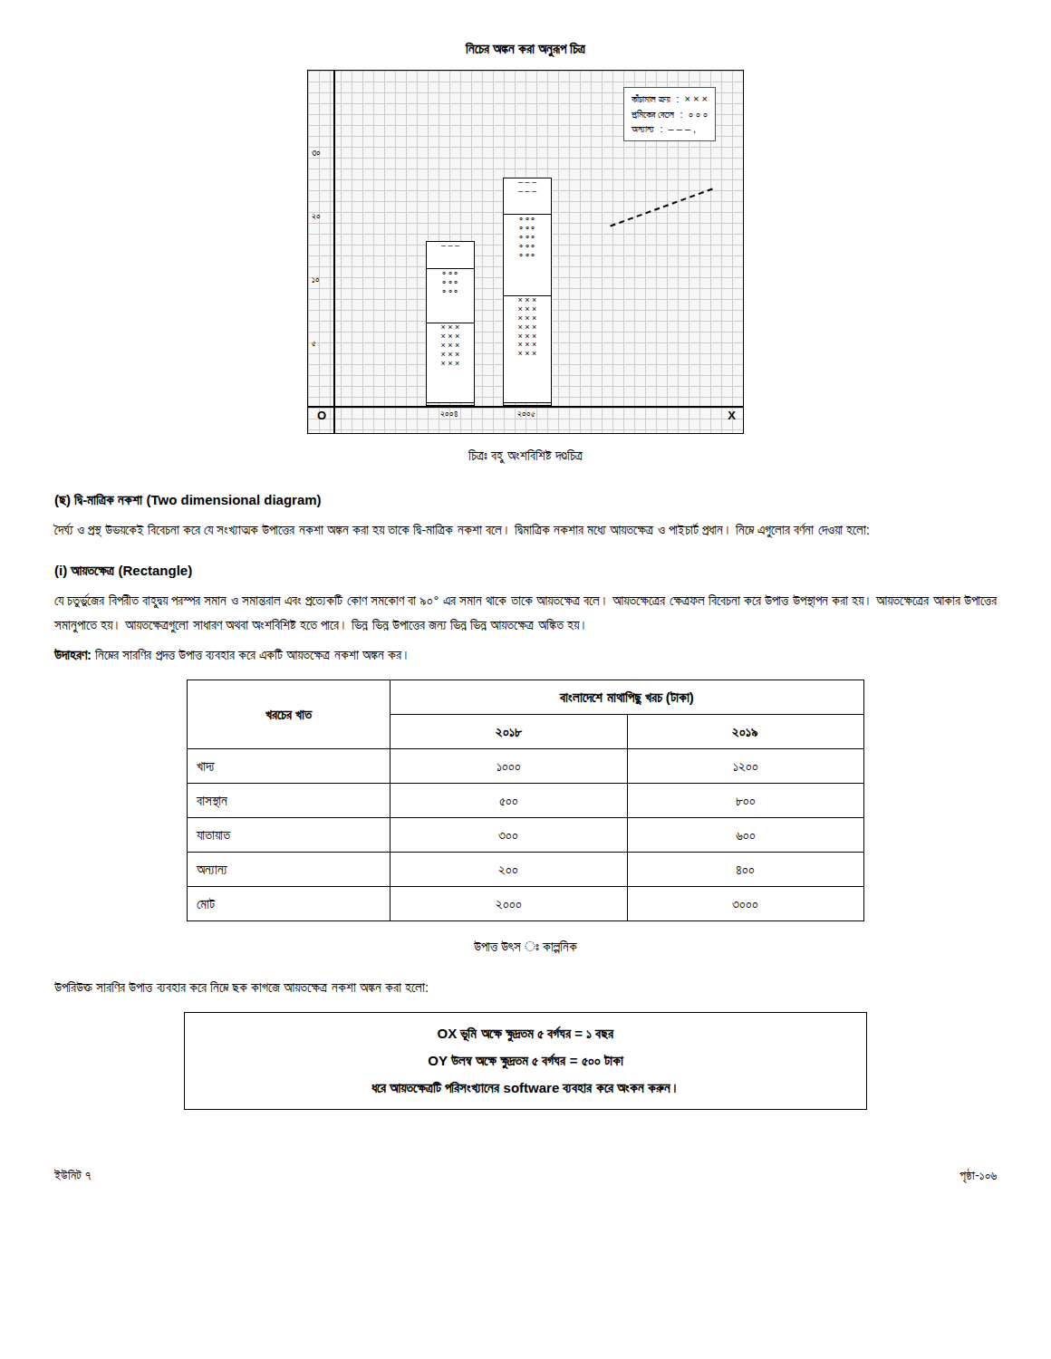নিচের অঙ্কন করা অনুরূপ চিত্র
কাঁচামাল ক্রয় : × × ×
শ্রমিকের বেতন : ০ ০ ০
অন্যান্য : – – – ,
৩০
২০
১০
৫
– – –
০ ০ ০
০ ০ ০
০ ০ ০
× × ×
× × ×
× × ×
× × ×
× × ×
২০০৪
– – –
– – –
০ ০ ০
০ ০ ০
০ ০ ০
০ ০ ০
০ ০ ০
× × ×
× × ×
× × ×
× × ×
× × ×
× × ×
× × ×
২০০৫
O
X
চিত্রঃ বহু অংশবিশিষ্ট দণ্ডচিত্র
(ছ) দ্বি-মাত্রিক নকশা (Two dimensional diagram)
দৈর্ঘ্য ও প্রস্থ উভয়কেই বিবেচনা করে যে সংখ্যাত্মক উপাত্তের নকশা অঙ্কন করা হয় তাকে দ্বি-মাত্রিক নকশা বলে। দ্বিমাত্রিক নকশার মধ্যে আয়তক্ষেত্র ও পাইচার্ট প্রধান। নিম্নে এগুলোর বর্ণনা দেওয়া হলো:
(i) আয়তক্ষেত্র (Rectangle)
যে চতুর্ভুজের বিপরীত বাহুদ্বয় পরস্পর সমান ও সমান্তরাল এবং প্রত্যেকটি কোণ সমকোণ বা ৯০° এর সমান থাকে তাকে আয়তক্ষেত্র বলে। আয়তক্ষেত্রের ক্ষেত্রফল বিবেচনা করে উপাত্ত উপস্থাপন করা হয়। আয়তক্ষেত্রের আকার উপাত্তের সমানুপাতে হয়। আয়তক্ষেত্রগুলো সাধারণ অথবা অংশবিশিষ্ট হতে পারে। ভিন্ন ভিন্ন উপাত্তের জন্য ভিন্ন ভিন্ন আয়তক্ষেত্র অঙ্কিত হয়।
উদাহরণ: নিম্নের সারণির প্রদত্ত উপাত্ত ব্যবহার করে একটি আয়তক্ষেত্র নকশা অঙ্কন কর।
| খরচের খাত | বাংলাদেশে মাথাপিছু খরচ (টাকা) |
| --- | --- |
| ২০১৮ | ২০১৯ |
| খাদ্য | ১০০০ | ১২০০ |
| বাসস্থান | ৫০০ | ৮০০ |
| যাতায়াত | ৩০০ | ৬০০ |
| অন্যান্য | ২০০ | ৪০০ |
| মোট | ২০০০ | ৩০০০ |
উপাত্ত উৎস ঃ কাল্পনিক
উপরিউক্ত সারণির উপাত্ত ব্যবহার করে নিম্নে ছক কাগজে আয়তক্ষেত্র নকশা অঙ্কন করা হলো:
OX ভূমি অক্ষে ক্ষুদ্রতম ৫ বর্গঘর = ১ বছর
OY উলম্ব অক্ষে ক্ষুদ্রতম ৫ বর্গঘর = ৫০০ টাকা
ধরে আয়তক্ষেত্রটি পরিসংখ্যানের software ব্যবহার করে অংকন করুন।
ইউনিট ৭ পৃষ্ঠা-১০৬